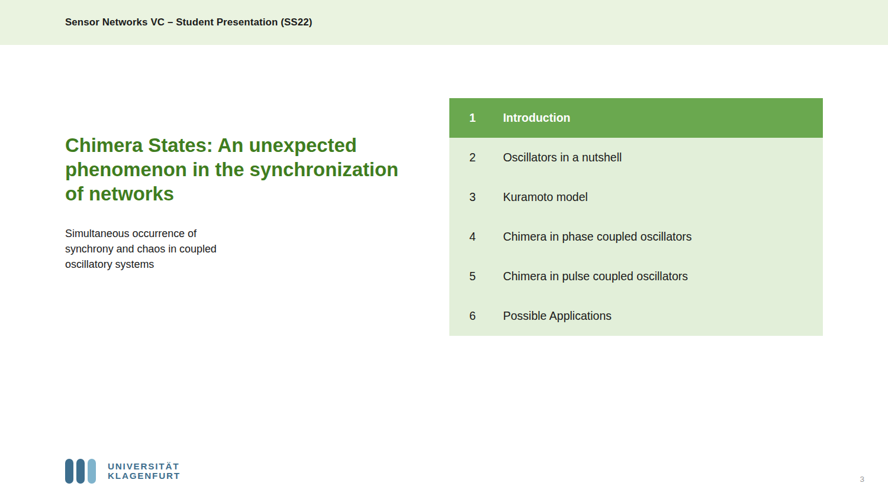Sensor Networks VC – Student Presentation (SS22)
Chimera States: An unexpected phenomenon in the synchronization of networks
Simultaneous occurrence of synchrony and chaos in coupled oscillatory systems
1 Introduction
2 Oscillators in a nutshell
3 Kuramoto model
4 Chimera in phase coupled oscillators
5 Chimera in pulse coupled oscillators
6 Possible Applications
UNIVERSITÄT KLAGENFURT
3